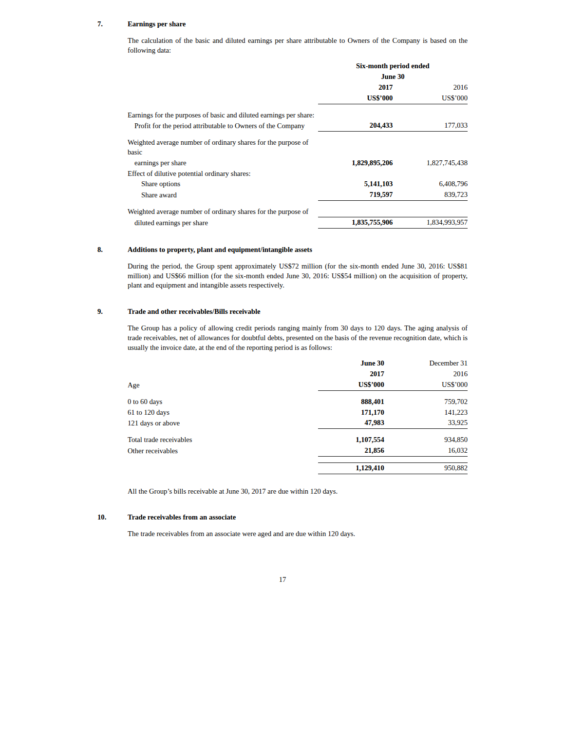7.
Earnings per share
The calculation of the basic and diluted earnings per share attributable to Owners of the Company is based on the following data:
| | Six-month period ended |
| | June 30 |
| | 2017 | 2016 |
| | US$’000 | US$’000 |
| Earnings for the purposes of basic and diluted earnings per share: | | |
| Profit for the period attributable to Owners of the Company | 204,433 | 177,033 |
| Weighted average number of ordinary shares for the purpose of basic | | |
| earnings per share | 1,829,895,206 | 1,827,745,438 |
| Effect of dilutive potential ordinary shares: | | |
| Share options | 5,141,103 | 6,408,796 |
| Share award | 719,597 | 839,723 |
| Weighted average number of ordinary shares for the purpose of | | |
| diluted earnings per share | 1,835,755,906 | 1,834,993,957 |
8.
Additions to property, plant and equipment/intangible assets
During the period, the Group spent approximately US$72 million (for the six-month ended June 30, 2016: US$81 million) and US$66 million (for the six-month ended June 30, 2016: US$54 million) on the acquisition of property, plant and equipment and intangible assets respectively.
9.
Trade and other receivables/Bills receivable
The Group has a policy of allowing credit periods ranging mainly from 30 days to 120 days. The aging analysis of trade receivables, net of allowances for doubtful debts, presented on the basis of the revenue recognition date, which is usually the invoice date, at the end of the reporting period is as follows:
| | June 30 | December 31 |
| | 2017 | 2016 |
| Age | US$’000 | US$’000 |
| 0 to 60 days | 888,401 | 759,702 |
| 61 to 120 days | 171,170 | 141,223 |
| 121 days or above | 47,983 | 33,925 |
| Total trade receivables | 1,107,554 | 934,850 |
| Other receivables | 21,856 | 16,032 |
| | 1,129,410 | 950,882 |
All the Group’s bills receivable at June 30, 2017 are due within 120 days.
10.
Trade receivables from an associate
The trade receivables from an associate were aged and are due within 120 days.
17